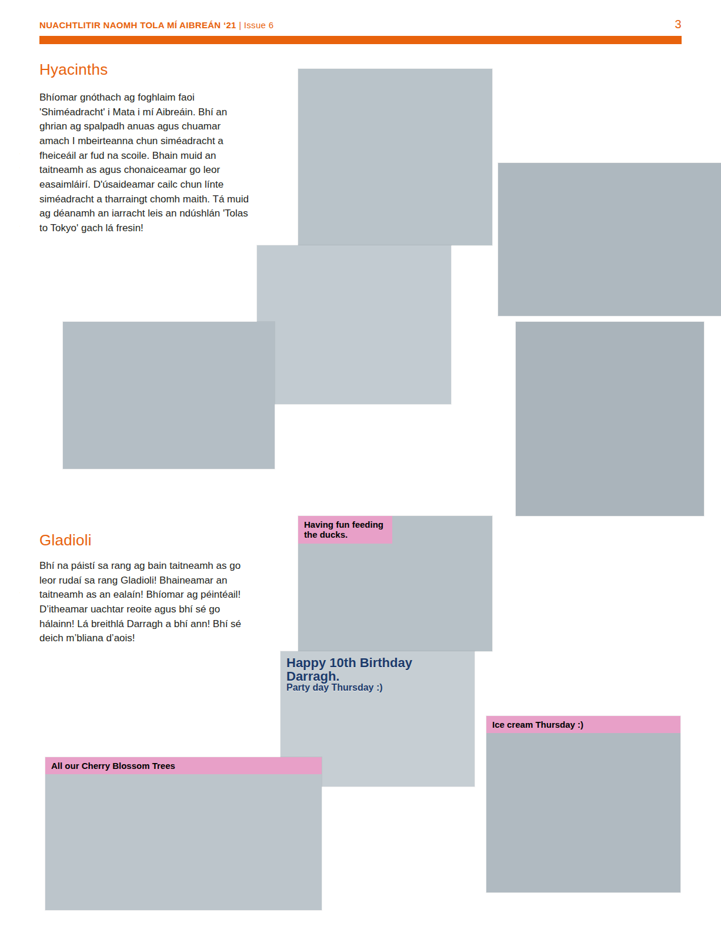Nuachtlitir Naomh Tola Mí Aibreán ‘21 | Issue 6
3
Hyacinths
Bhíomar gnóthach ag foghlaim faoi 'Shiméadracht' i Mata i mí Aibreáin. Bhí an ghrian ag spalpadh anuas agus chuamar amach I mbeirteanna chun siméadracht a fheiceáil ar fud na scoile. Bhain muid an taitneamh as agus chonaiceamar go leor easaimláirí. D'úsaideamar cailc chun línte siméadracht a tharraingt chomh maith. Tá muid ag déanamh an iarracht leis an ndúshlán 'Tolas to Tokyo' gach lá fresin!
Gladioli
Bhí na páistí sa rang ag bain taitneamh as go leor rudaí sa rang Gladioli! Bhaineamar an taitneamh as an ealaín! Bhíomar ag péintéail! D’itheamar uachtar reoite agus bhí sé go hálainn! Lá breithlá Darragh a bhí ann! Bhí sé deich m’bliana d’aois!
Having fun feeding the ducks.
Happy 10th Birthday Darragh.Party day Thursday :)
Ice cream Thursday :)
All our Cherry Blossom Trees